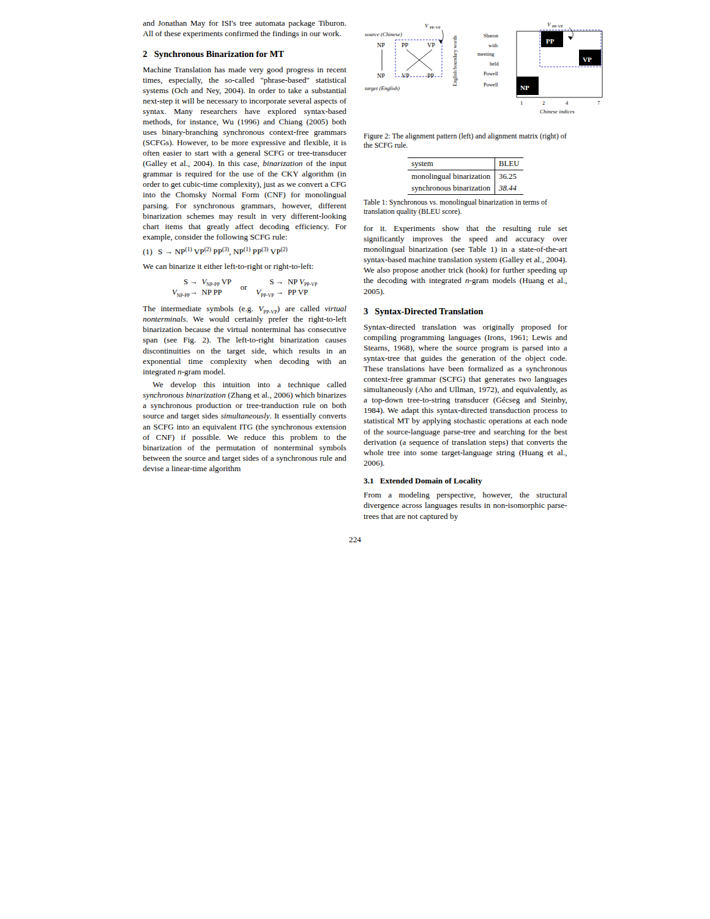and Jonathan May for ISI's tree automata package Tiburon. All of these experiments confirmed the findings in our work.
2 Synchronous Binarization for MT
Machine Translation has made very good progress in recent times, especially, the so-called "phrase-based" statistical systems (Och and Ney, 2004). In order to take a substantial next-step it will be necessary to incorporate several aspects of syntax. Many researchers have explored syntax-based methods, for instance, Wu (1996) and Chiang (2005) both uses binary-branching synchronous context-free grammars (SCFGs). However, to be more expressive and flexible, it is often easier to start with a general SCFG or tree-transducer (Galley et al., 2004). In this case, binarization of the input grammar is required for the use of the CKY algorithm (in order to get cubic-time complexity), just as we convert a CFG into the Chomsky Normal Form (CNF) for monolingual parsing. For synchronous grammars, however, different binarization schemes may result in very different-looking chart items that greatly affect decoding efficiency. For example, consider the following SCFG rule:
(1) S → NP(1) VP(2) PP(3), NP(1) PP(3) VP(2)
We can binarize it either left-to-right or right-to-left:
| S → | V NP-PP VP |
| V NP-PP → | NP PP |
or
| S → | NP V PP-VP |
| V PP-VP → | PP VP |
The intermediate symbols (e.g. VPP-VP) are called virtual nonterminals. We would certainly prefer the right-to-left binarization because the virtual nonterminal has consecutive span (see Fig. 2). The left-to-right binarization causes discontinuities on the target side, which results in an exponential time complexity when decoding with an integrated n-gram model.
We develop this intuition into a technique called synchronous binarization (Zhang et al., 2006) which binarizes a synchronous production or tree-tranduction rule on both source and target sides simultaneously. It essentially converts an SCFG into an equivalent ITG (the synchronous extension of CNF) if possible. We reduce this problem to the binarization of the permutation of nonterminal symbols between the source and target sides of a synchronous rule and devise a linear-time algorithm
source (Chinese) V PP-VP NP PP VP NP VP PP target (English) English boundary words V PP-VP Sharon with meeting held Powell Powell PP VP NP 1 2 4 7 Chinese indices
Figure 2: The alignment pattern (left) and alignment matrix (right) of the SCFG rule.
| system | BLEU |
| --- | --- |
| monolingual binarization | 36.25 |
| synchronous binarization | 38.44 |
Table 1: Synchronous vs. monolingual binarization in terms of translation quality (BLEU score).
for it. Experiments show that the resulting rule set significantly improves the speed and accuracy over monolingual binarization (see Table 1) in a state-of-the-art syntax-based machine translation system (Galley et al., 2004). We also propose another trick (hook) for further speeding up the decoding with integrated n-gram models (Huang et al., 2005).
3 Syntax-Directed Translation
Syntax-directed translation was originally proposed for compiling programming languages (Irons, 1961; Lewis and Stearns, 1968), where the source program is parsed into a syntax-tree that guides the generation of the object code. These translations have been formalized as a synchronous context-free grammar (SCFG) that generates two languages simultaneously (Aho and Ullman, 1972), and equivalently, as a top-down tree-to-string transducer (Gécseg and Steinby, 1984). We adapt this syntax-directed transduction process to statistical MT by applying stochastic operations at each node of the source-language parse-tree and searching for the best derivation (a sequence of translation steps) that converts the whole tree into some target-language string (Huang et al., 2006).
3.1 Extended Domain of Locality
From a modeling perspective, however, the structural divergence across languages results in non-isomorphic parse-trees that are not captured by
224